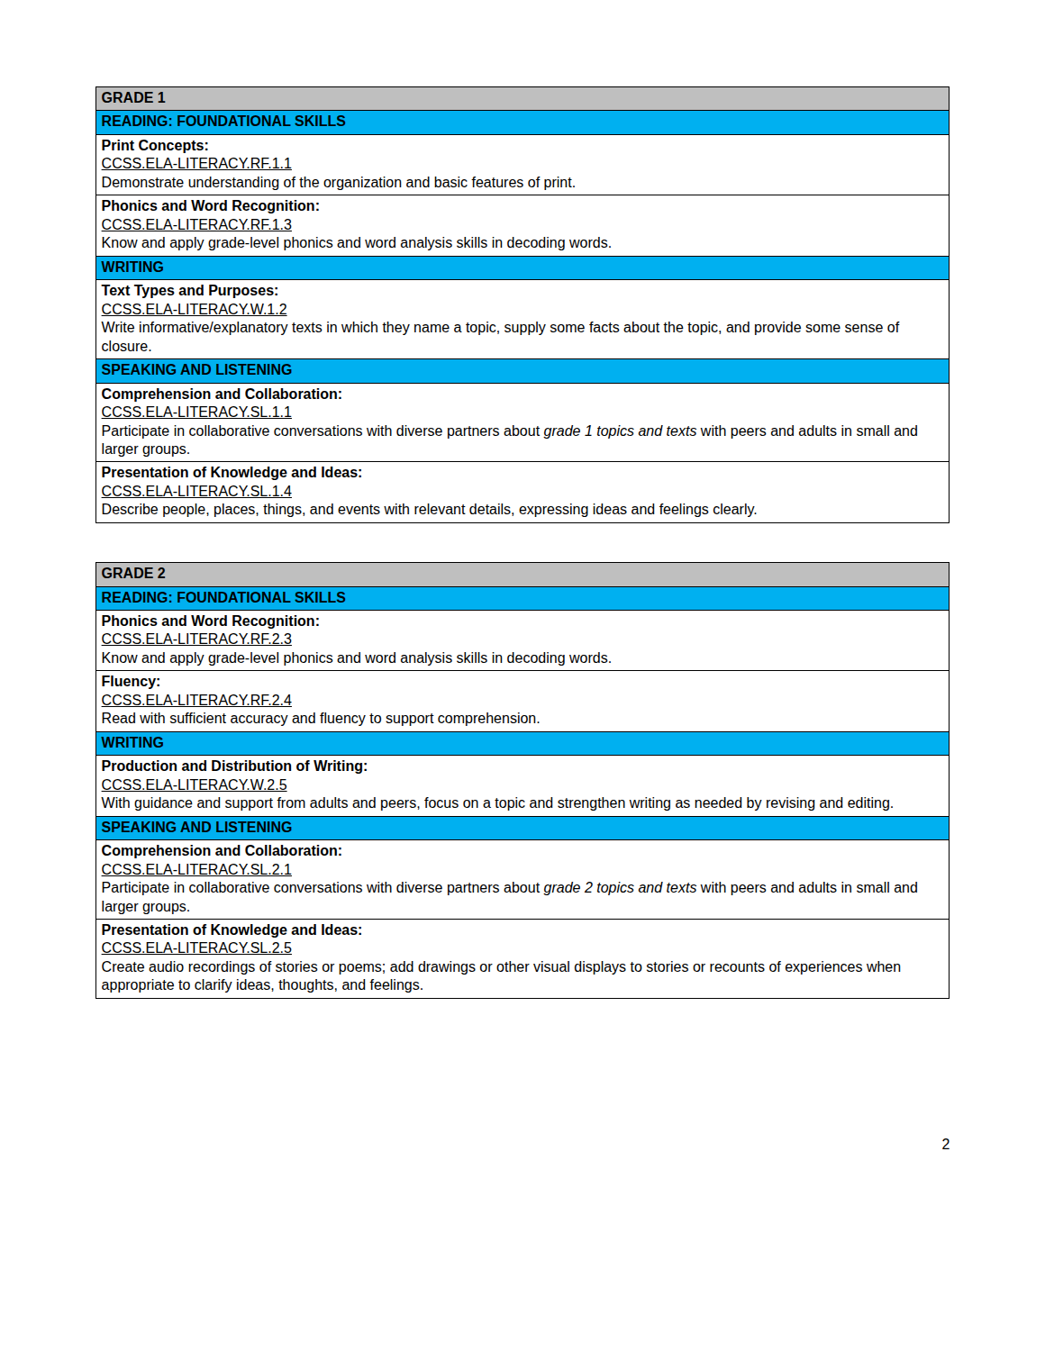| GRADE 1 |
| READING: FOUNDATIONAL SKILLS |
| Print Concepts: CCSS.ELA-LITERACY.RF.1.1 Demonstrate understanding of the organization and basic features of print. |
| Phonics and Word Recognition: CCSS.ELA-LITERACY.RF.1.3 Know and apply grade-level phonics and word analysis skills in decoding words. |
| WRITING |
| Text Types and Purposes: CCSS.ELA-LITERACY.W.1.2 Write informative/explanatory texts in which they name a topic, supply some facts about the topic, and provide some sense of closure. |
| SPEAKING AND LISTENING |
| Comprehension and Collaboration: CCSS.ELA-LITERACY.SL.1.1 Participate in collaborative conversations with diverse partners about grade 1 topics and texts with peers and adults in small and larger groups. |
| Presentation of Knowledge and Ideas: CCSS.ELA-LITERACY.SL.1.4 Describe people, places, things, and events with relevant details, expressing ideas and feelings clearly. |
| GRADE 2 |
| READING: FOUNDATIONAL SKILLS |
| Phonics and Word Recognition: CCSS.ELA-LITERACY.RF.2.3 Know and apply grade-level phonics and word analysis skills in decoding words. |
| Fluency: CCSS.ELA-LITERACY.RF.2.4 Read with sufficient accuracy and fluency to support comprehension. |
| WRITING |
| Production and Distribution of Writing: CCSS.ELA-LITERACY.W.2.5 With guidance and support from adults and peers, focus on a topic and strengthen writing as needed by revising and editing. |
| SPEAKING AND LISTENING |
| Comprehension and Collaboration: CCSS.ELA-LITERACY.SL.2.1 Participate in collaborative conversations with diverse partners about grade 2 topics and texts with peers and adults in small and larger groups. |
| Presentation of Knowledge and Ideas: CCSS.ELA-LITERACY.SL.2.5 Create audio recordings of stories or poems; add drawings or other visual displays to stories or recounts of experiences when appropriate to clarify ideas, thoughts, and feelings. |
2